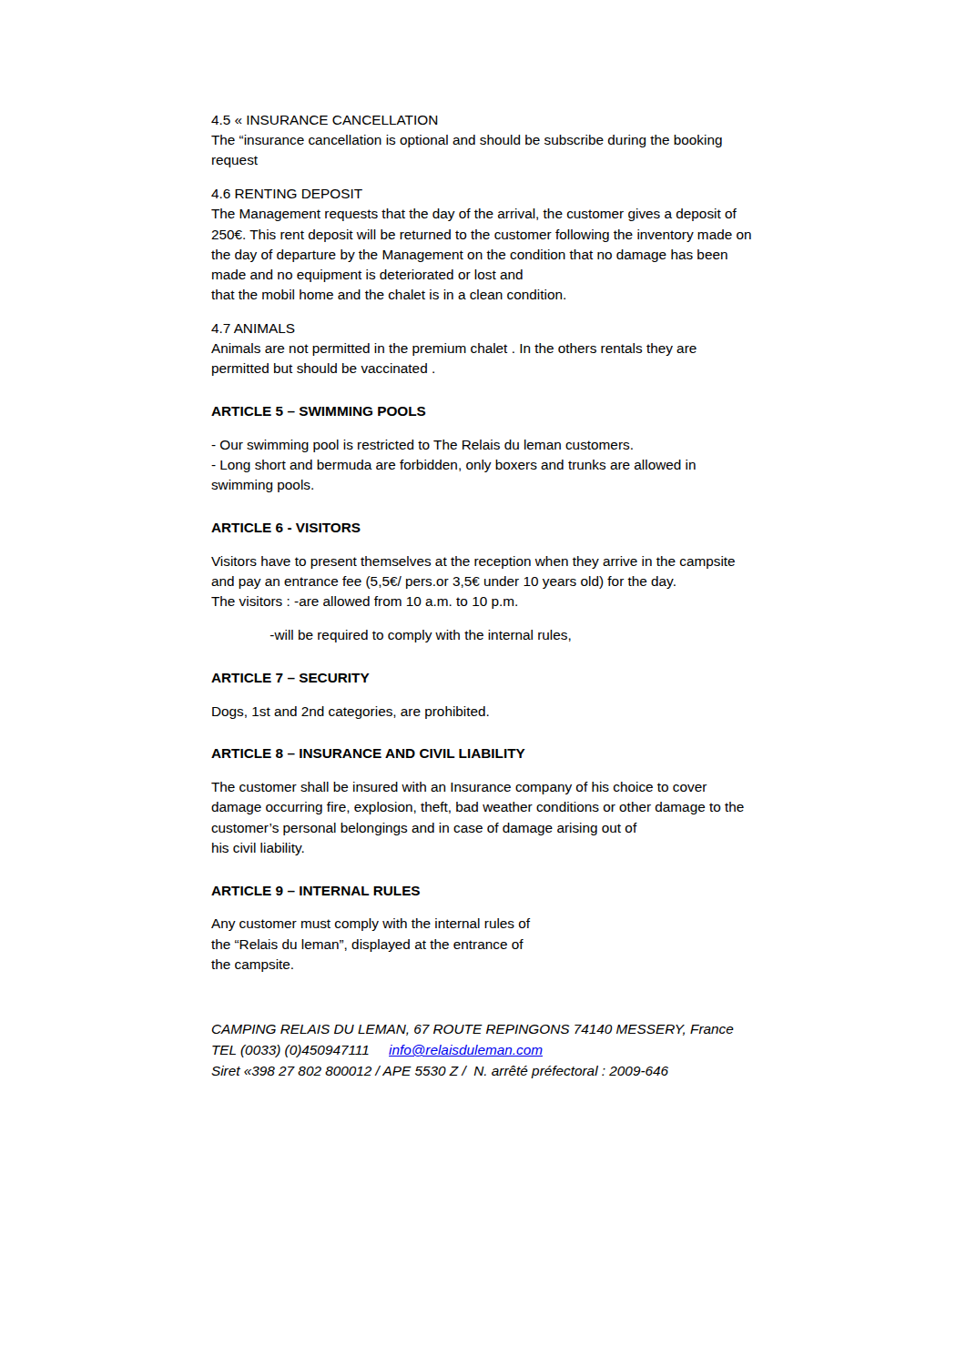4.5 « INSURANCE CANCELLATION
The “insurance cancellation is optional and should be subscribe during the booking request
4.6 RENTING DEPOSIT
The Management requests that the day of the arrival, the customer gives a deposit of 250€. This rent deposit will be returned to the customer following the inventory made on the day of departure by the Management on the condition that no damage has been made and no equipment is deteriorated or lost and
that the mobil home and the chalet is in a clean condition.
4.7 ANIMALS
Animals are not permitted in the premium chalet . In the others rentals they are permitted but should be vaccinated .
ARTICLE 5 – SWIMMING POOLS
- Our swimming pool is restricted to The Relais du leman customers.
- Long short and bermuda are forbidden, only boxers and trunks are allowed in swimming pools.
ARTICLE 6 - VISITORS
Visitors have to present themselves at the reception when they arrive in the campsite and pay an entrance fee (5,5€/ pers.or 3,5€ under 10 years old) for the day.
The visitors : -are allowed from 10 a.m. to 10 p.m.
-will be required to comply with the internal rules,
ARTICLE 7 – SECURITY
Dogs, 1st and 2nd categories, are prohibited.
ARTICLE 8 – INSURANCE AND CIVIL LIABILITY
The customer shall be insured with an Insurance company of his choice to cover damage occurring fire, explosion, theft, bad weather conditions or other damage to the customer’s personal belongings and in case of damage arising out of
his civil liability.
ARTICLE 9 – INTERNAL RULES
Any customer must comply with the internal rules of
the “Relais du leman”, displayed at the entrance of
the campsite.
CAMPING RELAIS DU LEMAN, 67 ROUTE REPINGONS 74140 MESSERY, France
TEL (0033) (0)450947111 info@relaisduleman.com
Siret «398 27 802 800012 / APE 5530 Z / N. arrêté préfectoral : 2009-646